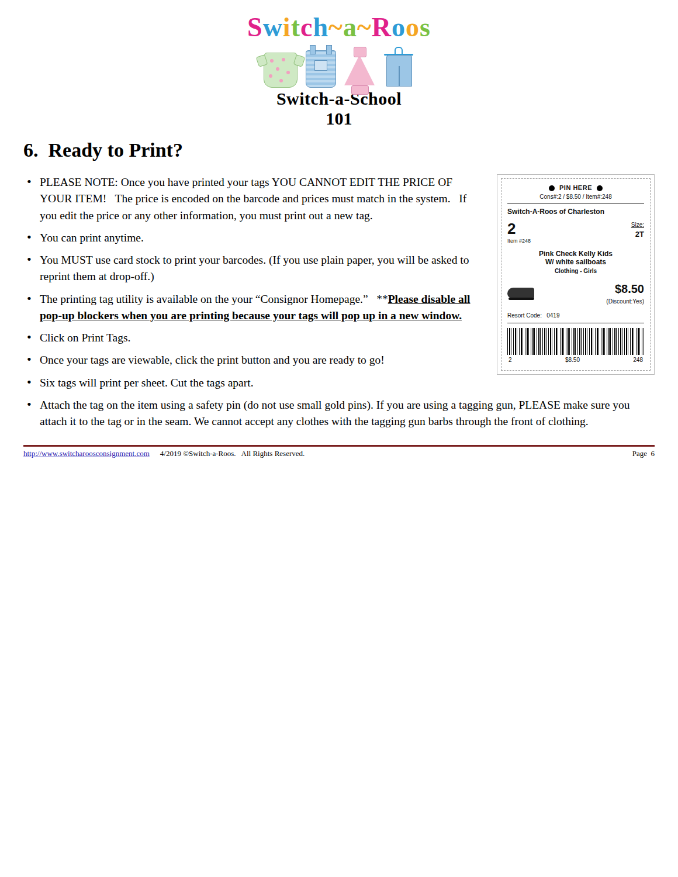Switch~a~Roos
Switch-a-School
101
6. Ready to Print?
PIN HERE
Cons#:2 / $8.50 / Item#:248
Switch-A-Roos of Charleston
2
Item #248
Size:
2T
Pink Check Kelly Kids
W/ white sailboats
Clothing - Girls
$8.50
(Discount:Yes)
Resort Code: 0419
2$8.50248
PLEASE NOTE: Once you have printed your tags YOU CANNOT EDIT THE PRICE OF YOUR ITEM! The price is encoded on the barcode and prices must match in the system. If you edit the price or any other information, you must print out a new tag.
You can print anytime.
You MUST use card stock to print your barcodes. (If you use plain paper, you will be asked to reprint them at drop-off.)
The printing tag utility is available on the your “Consignor Homepage.” **Please disable all pop-up blockers when you are printing because your tags will pop up in a new window.
Click on Print Tags.
Once your tags are viewable, click the print button and you are ready to go!
Six tags will print per sheet. Cut the tags apart.
Attach the tag on the item using a safety pin (do not use small gold pins). If you are using a tagging gun, PLEASE make sure you attach it to the tag or in the seam. We cannot accept any clothes with the tagging gun barbs through the front of clothing.
http://www.switcharoosconsignment.com 4/2019 ©Switch-a-Roos. All Rights Reserved. Page 6